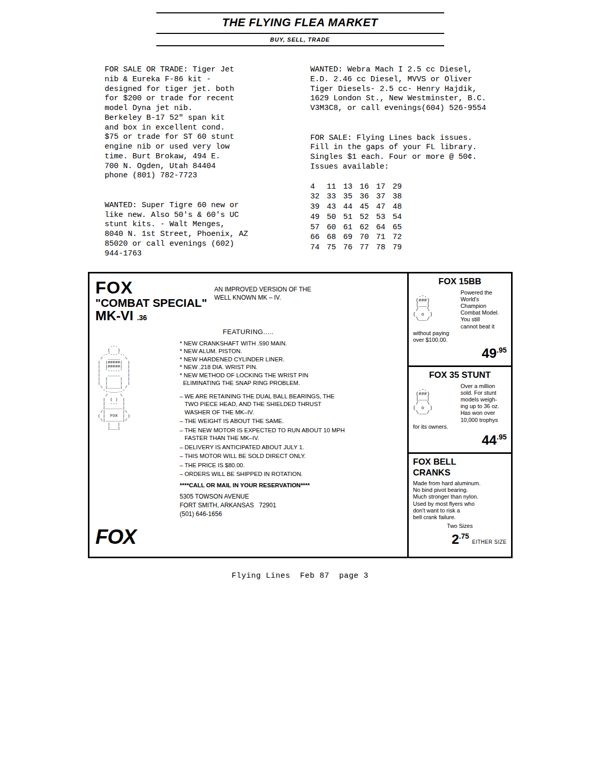THE FLYING FLEA MARKET
BUY, SELL, TRADE
FOR SALE OR TRADE: Tiger Jet nib & Eureka F-86 kit - designed for tiger jet. both for $200 or trade for recent model Dyna jet nib. Berkeley B-17 52" span kit and box in excellent cond. $75 or trade for ST 60 stunt engine nib or used very low time. Burt Brokaw, 494 E. 700 N. Ogden, Utah 84404 phone (801) 782-7723
WANTED: Super Tigre 60 new or like new. Also 50's & 60's UC stunt kits. - Walt Menges, 8040 N. 1st Street, Phoenix, AZ 85020 or call evenings (602) 944-1763
WANTED: Webra Mach I 2.5 cc Diesel, E.D. 2.46 cc Diesel, MVVS or Oliver Tiger Diesels- 2.5 cc- Henry Hajdik, 1629 London St., New Westminster, B.C. V3M3C8, or call evenings(604) 526-9554
FOR SALE: Flying Lines back issues. Fill in the gaps of your FL library. Singles $1 each. Four or more @ 50¢. Issues available:
| 4 | 11 | 13 | 16 | 17 | 29 |
| 32 | 33 | 35 | 36 | 37 | 38 |
| 39 | 43 | 44 | 45 | 47 | 48 |
| 49 | 50 | 51 | 52 | 53 | 54 |
| 57 | 60 | 61 | 62 | 64 | 65 |
| 66 | 68 | 69 | 70 | 71 | 72 |
| 74 | 75 | 76 | 77 | 78 | 79 |
FOX
"COMBAT SPECIAL"
MK-VI .36
AN IMPROVED VERSION OF THE
WELL KNOWN MK – IV.
FEATURING.....
.-. ( ) .-'---'-. / _____ \ | |#####| | | |#####| | | '-----' | | _____ | | | | | | | | | \ |_____| / '-.___.-' / \ | ( ) | | --- | |_______| /| |\ ( | FOX | ) \|_______|/ | | |___|
NEW CRANKSHAFT WITH .590 MAIN.
NEW ALUM. PISTON.
NEW HARDENED CYLINDER LINER.
NEW .218 DIA. WRIST PIN.
NEW METHOD OF LOCKING THE WRIST PIN
ELIMINATING THE SNAP RING PROBLEM.
WE ARE RETAINING THE DUAL BALL BEARINGS, THE
TWO PIECE HEAD, AND THE SHIELDED THRUST
WASHER OF THE MK–IV.
THE WEIGHT IS ABOUT THE SAME.
THE NEW MOTOR IS EXPECTED TO RUN ABOUT 10 MPH
FASTER THAN THE MK–IV.
DELIVERY IS ANTICIPATED ABOUT JULY 1.
THIS MOTOR WILL BE SOLD DIRECT ONLY.
THE PRICE IS $80.00.
ORDERS WILL BE SHIPPED IN ROTATION.
****CALL OR MAIL IN YOUR RESERVATION****
5305 TOWSON AVENUE
FORT SMITH, ARKANSAS 72901
(501) 646-1656
FOX
FOX 15BB
.-. (###) |___| / \ ( o ) \___/
Powered the
World's
Champion
Combat Model.
You still
cannot beat it without paying
over $100.00.
49.95
FOX 35 STUNT
.-. (###) |___| / \ ( o ) \___/
Over a million
sold. For stunt
models weigh-
ing up to 36 oz.
Has won over
10,000 trophys
for its owners.
44.95
FOX BELL
CRANKS
Made from hard aluminum.
No bind pivot bearing.
Much stronger than nylon.
Used by most flyers who
don't want to risk a
bell crank failure.
Two Sizes
2.75EITHER SIZE
Flying Lines Feb 87 page 3